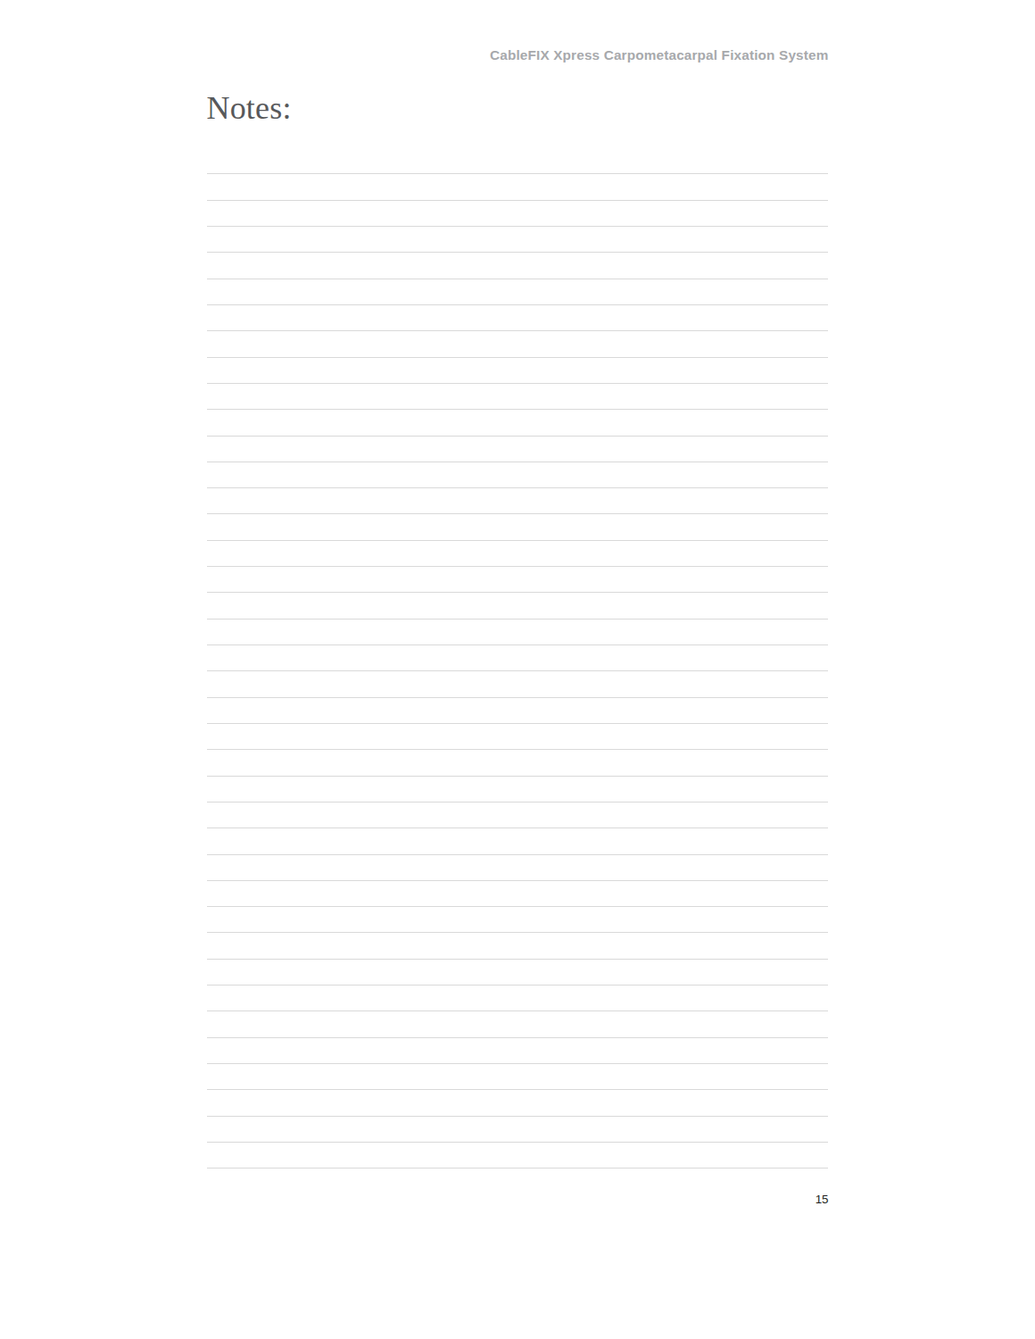CableFIX Xpress Carpometacarpal Fixation System
Notes:
15